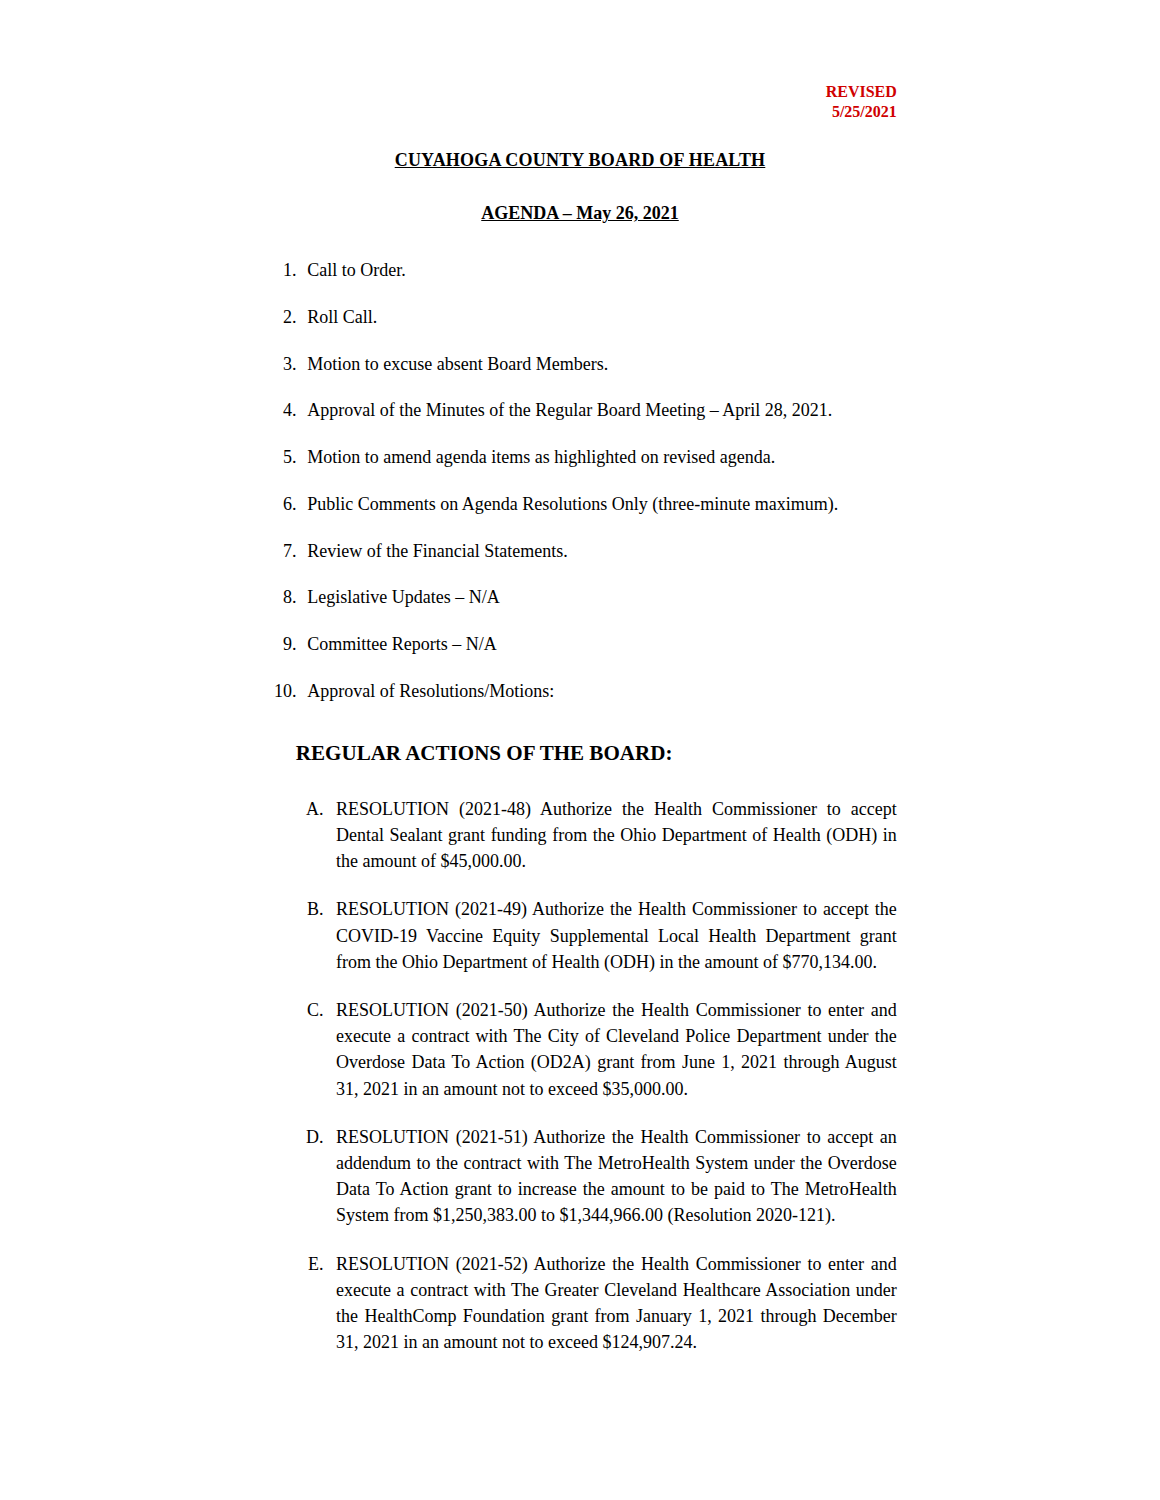REVISED
5/25/2021
CUYAHOGA COUNTY BOARD OF HEALTH
AGENDA – May 26, 2021
Call to Order.
Roll Call.
Motion to excuse absent Board Members.
Approval of the Minutes of the Regular Board Meeting – April 28, 2021.
Motion to amend agenda items as highlighted on revised agenda.
Public Comments on Agenda Resolutions Only (three-minute maximum).
Review of the Financial Statements.
Legislative Updates – N/A
Committee Reports – N/A
Approval of Resolutions/Motions:
REGULAR ACTIONS OF THE BOARD:
RESOLUTION (2021-48) Authorize the Health Commissioner to accept Dental Sealant grant funding from the Ohio Department of Health (ODH) in the amount of $45,000.00.
RESOLUTION (2021-49) Authorize the Health Commissioner to accept the COVID-19 Vaccine Equity Supplemental Local Health Department grant from the Ohio Department of Health (ODH) in the amount of $770,134.00.
RESOLUTION (2021-50) Authorize the Health Commissioner to enter and execute a contract with The City of Cleveland Police Department under the Overdose Data To Action (OD2A) grant from June 1, 2021 through August 31, 2021 in an amount not to exceed $35,000.00.
RESOLUTION (2021-51) Authorize the Health Commissioner to accept an addendum to the contract with The MetroHealth System under the Overdose Data To Action grant to increase the amount to be paid to The MetroHealth System from $1,250,383.00 to $1,344,966.00 (Resolution 2020-121).
RESOLUTION (2021-52) Authorize the Health Commissioner to enter and execute a contract with The Greater Cleveland Healthcare Association under the HealthComp Foundation grant from January 1, 2021 through December 31, 2021 in an amount not to exceed $124,907.24.